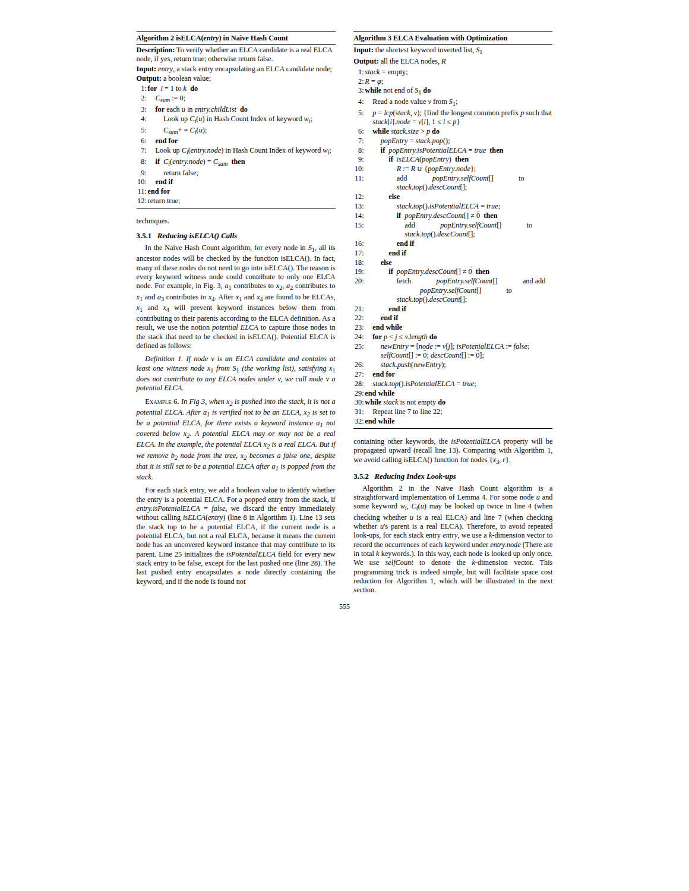Algorithm 2 isELCA(entry) in Naive Hash Count
Description: To verify whether an ELCA candidate is a real ELCA node, if yes, return true; otherwise return false.
Input: entry, a stack entry encapsulating an ELCA candidate node;
Output: a boolean value;
for i = 1 to k do
Csum := 0;
for each u in entry.childList do
Look up Ci(u) in Hash Count Index of keyword wi;
Csum+ = Ci(u);
end for
Look up Ci(entry.node) in Hash Count Index of keyword wi;
if Ci(entry.node) = Csum then
return false;
end if
end for
return true;
techniques.
3.5.1 Reducing isELCA() Calls
In the Naive Hash Count algorithm, for every node in S1, all its ancestor nodes will be checked by the function isELCA(). In fact, many of these nodes do not need to go into isELCA(). The reason is every keyword witness node could contribute to only one ELCA node. For example, in Fig. 3, a1 contributes to x2, a2 contributes to x1 and a3 contributes to x4. After x1 and x4 are found to be ELCAs, x1 and x4 will prevent keyword instances below them from contributing to their parents according to the ELCA definition. As a result, we use the notion potential ELCA to capture those nodes in the stack that need to be checked in isELCA(). Potential ELCA is defined as follows:
Definition 1. If node v is an ELCA candidate and contains at least one witness node x1 from S1 (the working list), satisfying x1 does not contribute to any ELCA nodes under v, we call node v a potential ELCA.
Example 6. In Fig 3, when x2 is pushed into the stack, it is not a potential ELCA. After a1 is verified not to be an ELCA, x2 is set to be a potential ELCA, for there exists a keyword instance a1 not covered below x2. A potential ELCA may or may not be a real ELCA. In the example, the potential ELCA x2 is a real ELCA. But if we remove b2 node from the tree, x2 becomes a false one, despite that it is still set to be a potential ELCA after a1 is popped from the stack.
For each stack entry, we add a boolean value to identify whether the entry is a potential ELCA. For a popped entry from the stack, if entry.isPotenialELCA = false, we discard the entry immediately without calling isELCA(entry) (line 8 in Algorithm 1). Line 13 sets the stack top to be a potential ELCA, if the current node is a potential ELCA, but not a real ELCA, because it means the current node has an uncovered keyword instance that may contribute to its parent. Line 25 initializes the isPotentialELCA field for every new stack entry to be false, except for the last pushed one (line 28). The last pushed entry encapsulates a node directly containing the keyword, and if the node is found not
Algorithm 3 ELCA Evaluation with Optimization
Input: the shortest keyword inverted list, S1
Output: all the ELCA nodes, R
stack = empty;
R = φ;
while not end of S1 do
Read a node value v from S1;
p = lcp(stack, v); {find the longest common prefix p such that stack[i].node = v[i], 1 ≤ i ≤ p}
while stack.size > p do
popEntry = stack.pop();
if popEntry.isPotentialELCA = true then
if isELCA(popEntry) then
R := R ∪ {popEntry.node};
add popEntry.selfCount[] to stack.top().descCount[];
else
stack.top().isPotentialELCA = true;
if popEntry.descCount[] ≠ 0 then
add popEntry.selfCount[] to stack.top().descCount[];
end if
end if
else
if popEntry.descCount[] ≠ 0 then
fetch popEntry.selfCount[] and add popEntry.selfCount[] to stack.top().descCount[];
end if
end if
end while
for p < j ≤ v.length do
newEntry = [node := v[j]; isPotenialELCA := false; selfCount[] := 0; descCount[] := 0];
stack.push(newEntry);
end for
stack.top().isPotentialELCA = true;
end while
while stack is not empty do
Repeat line 7 to line 22;
end while
containing other keywords, the isPotentialELCA property will be propagated upward (recall line 13). Comparing with Algorithm 1, we avoid calling isELCA() function for nodes {x3, r}.
3.5.2 Reducing Index Look-ups
Algorithm 2 in the Naive Hash Count algorithm is a straightforward implementation of Lemma 4. For some node u and some keyword wi, Ci(u) may be looked up twice in line 4 (when checking whether u is a real ELCA) and line 7 (when checking whether u's parent is a real ELCA). Therefore, to avoid repeated look-ups, for each stack entry entry, we use a k-dimension vector to record the occurrences of each keyword under entry.node (There are in total k keywords.). In this way, each node is looked up only once. We use selfCount to denote the k-dimension vector. This programming trick is indeed simple, but will facilitate space cost reduction for Algorithm 1, which will be illustrated in the next section.
555